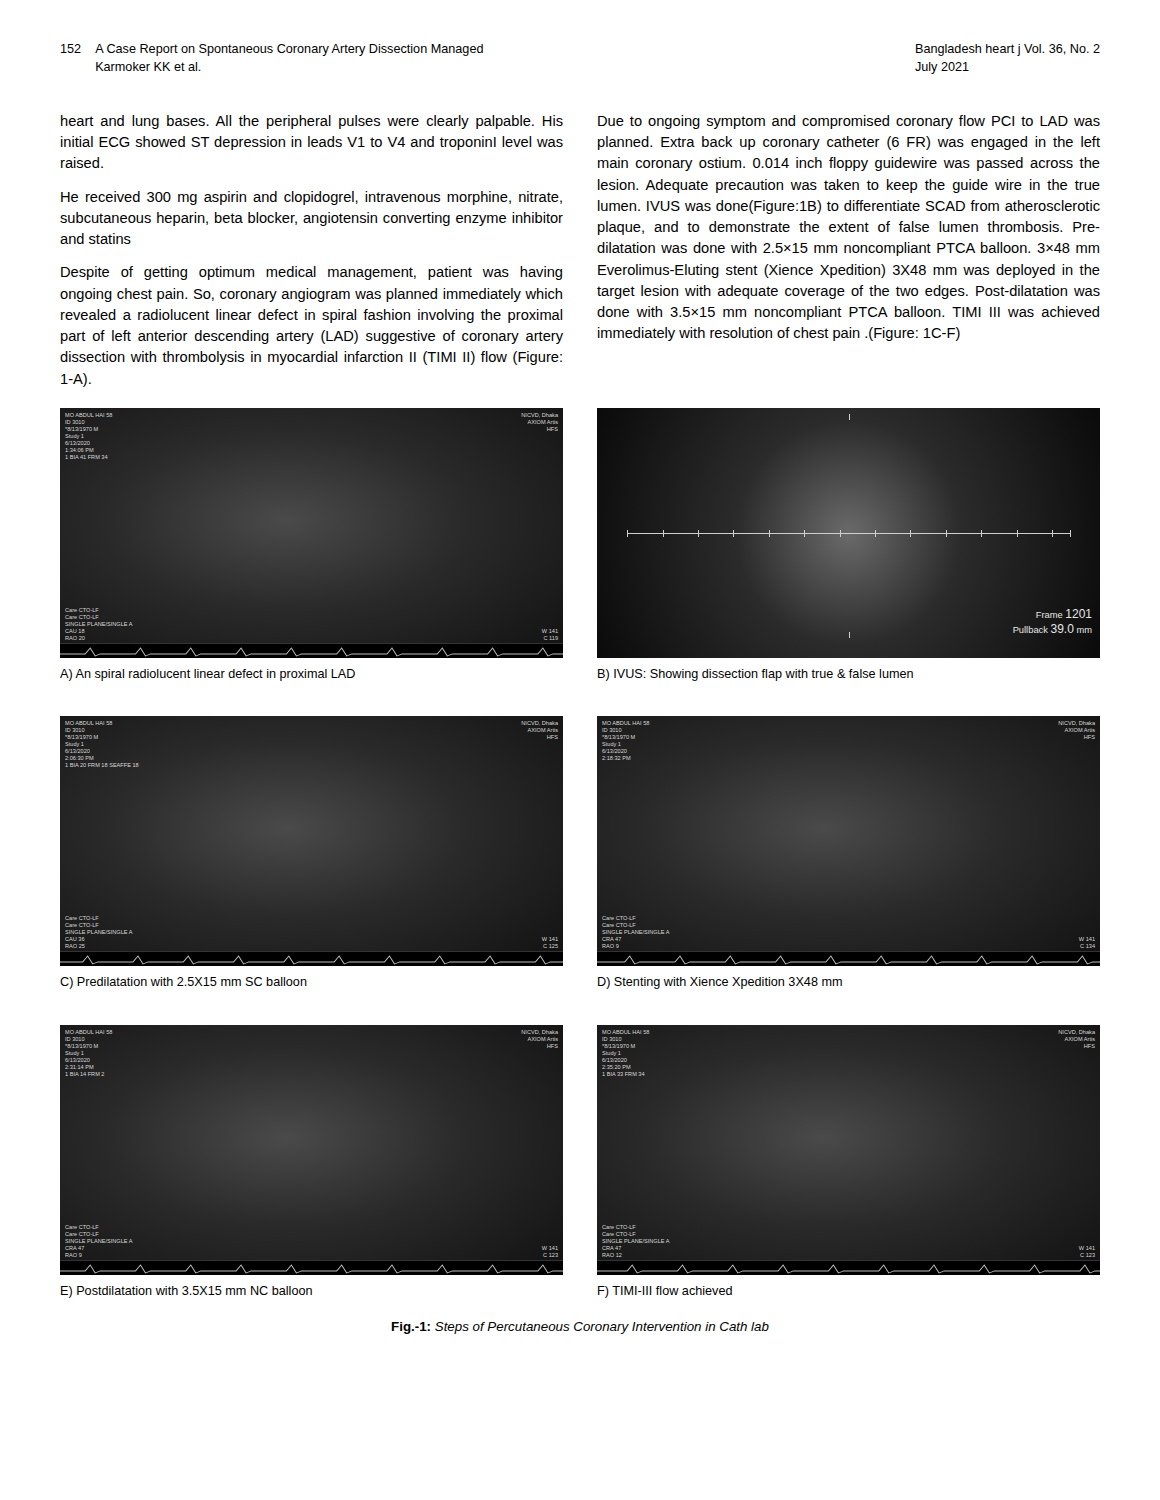152
A Case Report on Spontaneous Coronary Artery Dissection Managed
Karmoker KK et al.
Bangladesh heart j Vol. 36, No. 2
July 2021
heart and lung bases. All the peripheral pulses were clearly palpable. His initial ECG showed ST depression in leads V1 to V4 and troponinI level was raised.
He received 300 mg aspirin and clopidogrel, intravenous morphine, nitrate, subcutaneous heparin, beta blocker, angiotensin converting enzyme inhibitor and statins
Despite of getting optimum medical management, patient was having ongoing chest pain. So, coronary angiogram was planned immediately which revealed a radiolucent linear defect in spiral fashion involving the proximal part of left anterior descending artery (LAD) suggestive of coronary artery dissection with thrombolysis in myocardial infarction II (TIMI II) flow (Figure: 1-A).
Due to ongoing symptom and compromised coronary flow PCI to LAD was planned. Extra back up coronary catheter (6 FR) was engaged in the left main coronary ostium. 0.014 inch floppy guidewire was passed across the lesion. Adequate precaution was taken to keep the guide wire in the true lumen. IVUS was done(Figure:1B) to differentiate SCAD from atherosclerotic plaque, and to demonstrate the extent of false lumen thrombosis. Pre-dilatation was done with 2.5×15 mm noncompliant PTCA balloon. 3×48 mm Everolimus-Eluting stent (Xience Xpedition) 3X48 mm was deployed in the target lesion with adequate coverage of the two edges. Post-dilatation was done with 3.5×15 mm noncompliant PTCA balloon. TIMI III was achieved immediately with resolution of chest pain .(Figure: 1C-F)
MO ABDUL HAI 58
ID 3010
*8/13/1970 M
Study 1
6/13/2020
1:34:06 PM
1 BIA 41 FRM 34
NICVD, Dhaka
AXIOM Artis
HFS
Care CTO-LF
Care CTO-LF
SINGLE PLANE/SINGLE A
CAU 18
RAO 20
W 141
C 119
A) An spiral radiolucent linear defect in proximal LAD
Frame 1201
Pullback 39.0 mm
B) IVUS: Showing dissection flap with true & false lumen
MO ABDUL HAI 58
ID 3010
*8/13/1970 M
Study 1
6/13/2020
2:06:30 PM
1 BIA 20 FRM 18 SEAFFE 18
NICVD, Dhaka
AXIOM Artis
HFS
Care CTO-LF
Care CTO-LF
SINGLE PLANE/SINGLE A
CAU 36
RAO 25
W 141
C 125
C) Predilatation with 2.5X15 mm SC balloon
MO ABDUL HAI 58
ID 3010
*8/13/1970 M
Study 1
6/13/2020
2:18:32 PM
NICVD, Dhaka
AXIOM Artis
HFS
Care CTO-LF
Care CTO-LF
SINGLE PLANE/SINGLE A
CRA 47
RAO 9
W 141
C 134
D) Stenting with Xience Xpedition 3X48 mm
MO ABDUL HAI 58
ID 3010
*8/13/1970 M
Study 1
6/13/2020
2:31:14 PM
1 BIA 14 FRM 2
NICVD, Dhaka
AXIOM Artis
HFS
Care CTO-LF
Care CTO-LF
SINGLE PLANE/SINGLE A
CRA 47
RAO 9
W 141
C 123
E) Postdilatation with 3.5X15 mm NC balloon
MO ABDUL HAI 58
ID 3010
*8/13/1970 M
Study 1
6/13/2020
2:35:20 PM
1 BIA 33 FRM 34
NICVD, Dhaka
AXIOM Artis
HFS
Care CTO-LF
Care CTO-LF
SINGLE PLANE/SINGLE A
CRA 47
RAO 12
W 141
C 123
F) TIMI-III flow achieved
Fig.-1: Steps of Percutaneous Coronary Intervention in Cath lab